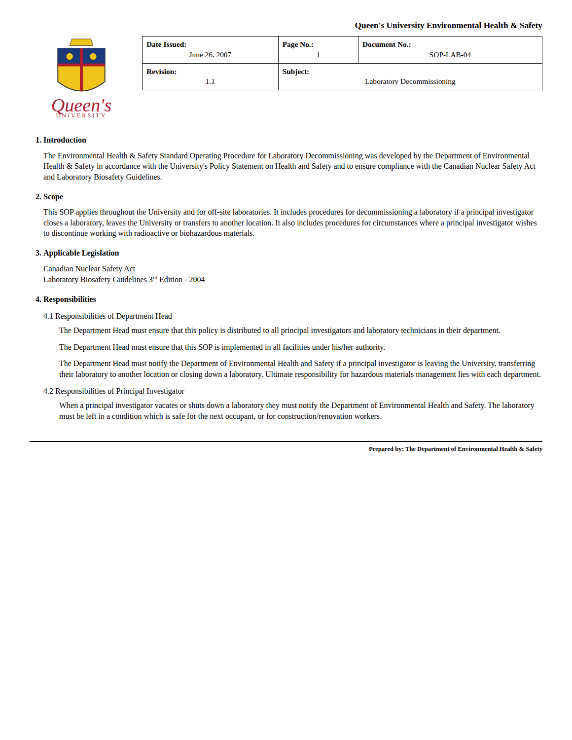Queen's University Environmental Health & Safety
| Date Issued: June 26, 2007 | Page No.: 1 | Document No.: SOP-LAB-04 |
| Revision: 1.1 | Subject: Laboratory Decommissioning |
Introduction
The Environmental Health & Safety Standard Operating Procedure for Laboratory Decommissioning was developed by the Department of Environmental Health & Safety in accordance with the University's Policy Statement on Health and Safety and to ensure compliance with the Canadian Nuclear Safety Act and Laboratory Biosafety Guidelines.
Scope
This SOP applies throughout the University and for off-site laboratories. It includes procedures for decommissioning a laboratory if a principal investigator closes a laboratory, leaves the University or transfers to another location. It also includes procedures for circumstances where a principal investigator wishes to discontinue working with radioactive or biohazardous materials.
Applicable Legislation
Canadian Nuclear Safety Act
Laboratory Biosafety Guidelines 3rd Edition - 2004
Responsibilities
4.1 Responsibilities of Department Head
The Department Head must ensure that this policy is distributed to all principal investigators and laboratory technicians in their department.
The Department Head must ensure that this SOP is implemented in all facilities under his/her authority.
The Department Head must notify the Department of Environmental Health and Safety if a principal investigator is leaving the University, transferring their laboratory to another location or closing down a laboratory. Ultimate responsibility for hazardous materials management lies with each department.
4.2 Responsibilities of Principal Investigator
When a principal investigator vacates or shuts down a laboratory they must notify the Department of Environmental Health and Safety. The laboratory must be left in a condition which is safe for the next occupant, or for construction/renovation workers.
Prepared by: The Department of Environmental Health & Safety